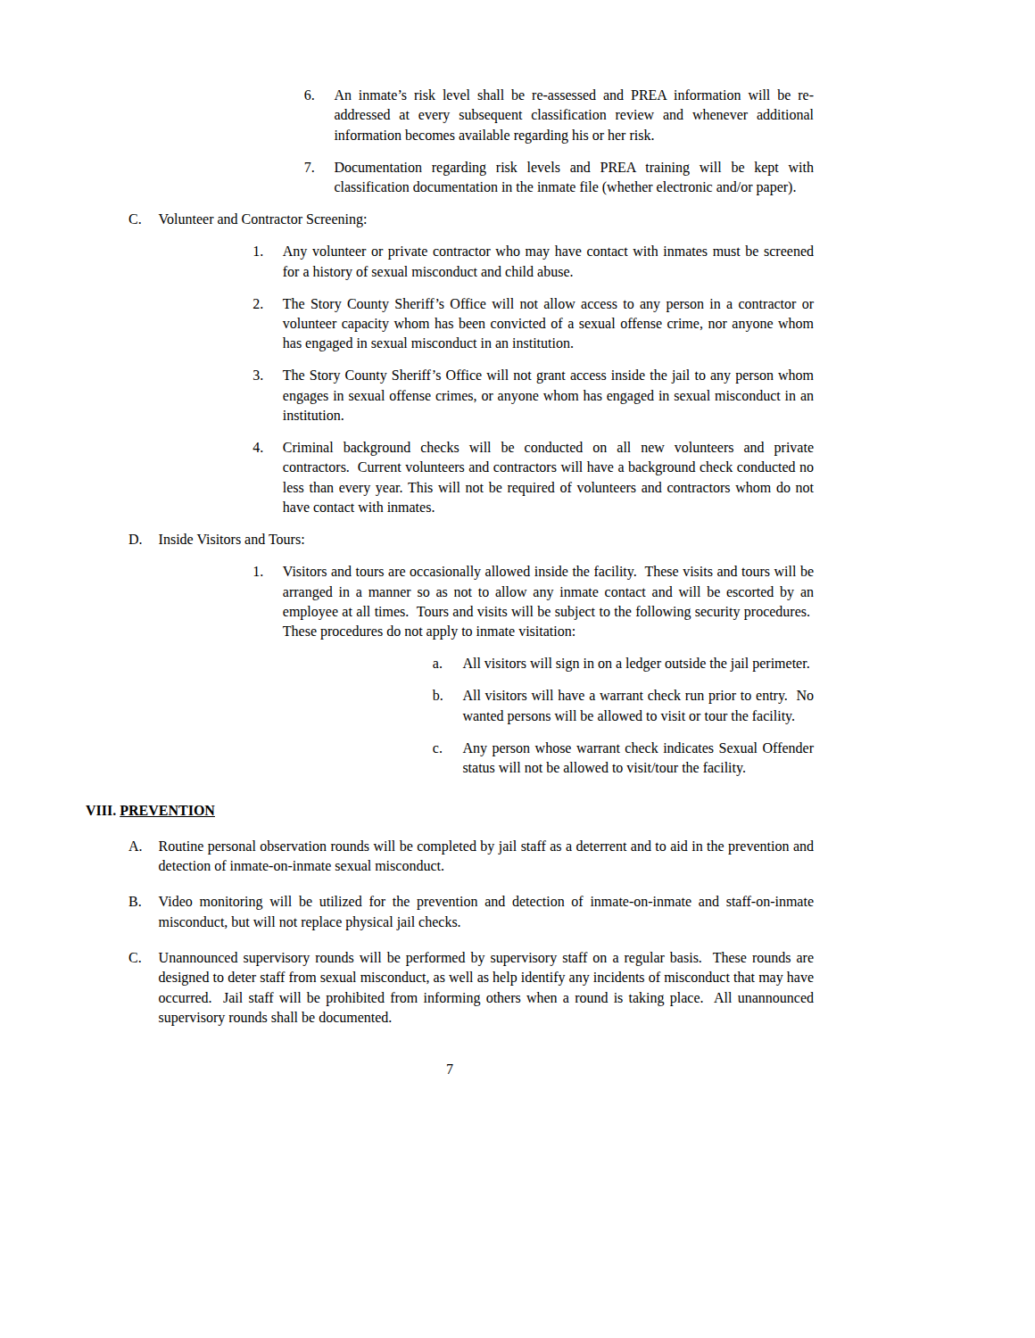6. An inmate’s risk level shall be re-assessed and PREA information will be re-addressed at every subsequent classification review and whenever additional information becomes available regarding his or her risk.
7. Documentation regarding risk levels and PREA training will be kept with classification documentation in the inmate file (whether electronic and/or paper).
C. Volunteer and Contractor Screening:
1. Any volunteer or private contractor who may have contact with inmates must be screened for a history of sexual misconduct and child abuse.
2. The Story County Sheriff’s Office will not allow access to any person in a contractor or volunteer capacity whom has been convicted of a sexual offense crime, nor anyone whom has engaged in sexual misconduct in an institution.
3. The Story County Sheriff’s Office will not grant access inside the jail to any person whom engages in sexual offense crimes, or anyone whom has engaged in sexual misconduct in an institution.
4. Criminal background checks will be conducted on all new volunteers and private contractors. Current volunteers and contractors will have a background check conducted no less than every year. This will not be required of volunteers and contractors whom do not have contact with inmates.
D. Inside Visitors and Tours:
1. Visitors and tours are occasionally allowed inside the facility. These visits and tours will be arranged in a manner so as not to allow any inmate contact and will be escorted by an employee at all times. Tours and visits will be subject to the following security procedures. These procedures do not apply to inmate visitation:
a. All visitors will sign in on a ledger outside the jail perimeter.
b. All visitors will have a warrant check run prior to entry. No wanted persons will be allowed to visit or tour the facility.
c. Any person whose warrant check indicates Sexual Offender status will not be allowed to visit/tour the facility.
VIII. PREVENTION
A. Routine personal observation rounds will be completed by jail staff as a deterrent and to aid in the prevention and detection of inmate-on-inmate sexual misconduct.
B. Video monitoring will be utilized for the prevention and detection of inmate-on-inmate and staff-on-inmate misconduct, but will not replace physical jail checks.
C. Unannounced supervisory rounds will be performed by supervisory staff on a regular basis. These rounds are designed to deter staff from sexual misconduct, as well as help identify any incidents of misconduct that may have occurred. Jail staff will be prohibited from informing others when a round is taking place. All unannounced supervisory rounds shall be documented.
7